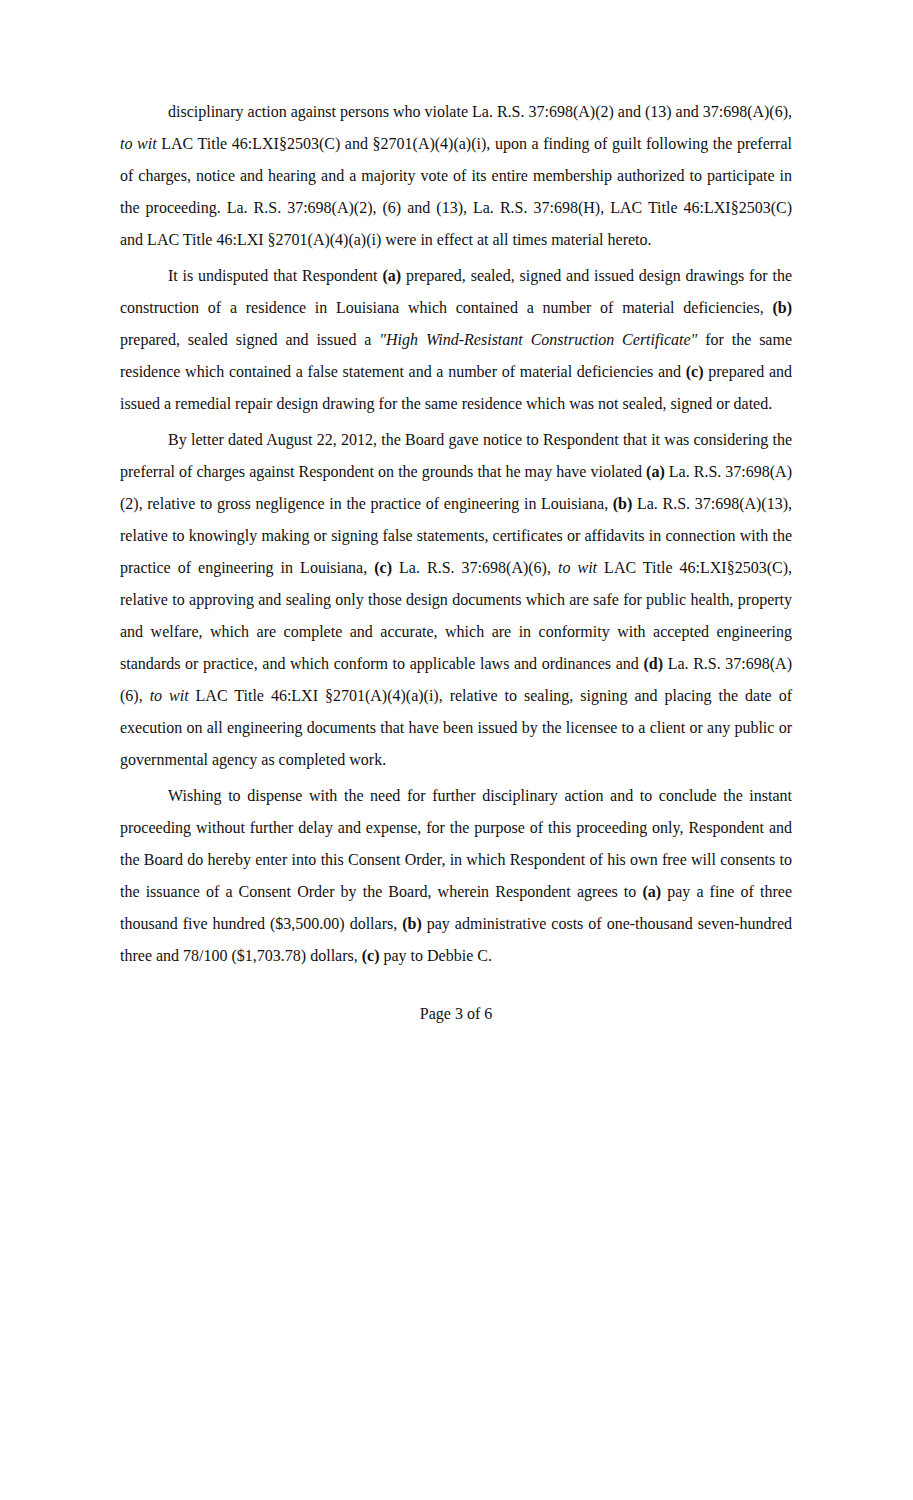disciplinary action against persons who violate La. R.S. 37:698(A)(2) and (13) and 37:698(A)(6), to wit LAC Title 46:LXI§2503(C) and §2701(A)(4)(a)(i), upon a finding of guilt following the preferral of charges, notice and hearing and a majority vote of its entire membership authorized to participate in the proceeding. La. R.S. 37:698(A)(2), (6) and (13), La. R.S. 37:698(H), LAC Title 46:LXI§2503(C) and LAC Title 46:LXI §2701(A)(4)(a)(i) were in effect at all times material hereto.
It is undisputed that Respondent (a) prepared, sealed, signed and issued design drawings for the construction of a residence in Louisiana which contained a number of material deficiencies, (b) prepared, sealed signed and issued a "High Wind-Resistant Construction Certificate" for the same residence which contained a false statement and a number of material deficiencies and (c) prepared and issued a remedial repair design drawing for the same residence which was not sealed, signed or dated.
By letter dated August 22, 2012, the Board gave notice to Respondent that it was considering the preferral of charges against Respondent on the grounds that he may have violated (a) La. R.S. 37:698(A)(2), relative to gross negligence in the practice of engineering in Louisiana, (b) La. R.S. 37:698(A)(13), relative to knowingly making or signing false statements, certificates or affidavits in connection with the practice of engineering in Louisiana, (c) La. R.S. 37:698(A)(6), to wit LAC Title 46:LXI§2503(C), relative to approving and sealing only those design documents which are safe for public health, property and welfare, which are complete and accurate, which are in conformity with accepted engineering standards or practice, and which conform to applicable laws and ordinances and (d) La. R.S. 37:698(A)(6), to wit LAC Title 46:LXI §2701(A)(4)(a)(i), relative to sealing, signing and placing the date of execution on all engineering documents that have been issued by the licensee to a client or any public or governmental agency as completed work.
Wishing to dispense with the need for further disciplinary action and to conclude the instant proceeding without further delay and expense, for the purpose of this proceeding only, Respondent and the Board do hereby enter into this Consent Order, in which Respondent of his own free will consents to the issuance of a Consent Order by the Board, wherein Respondent agrees to (a) pay a fine of three thousand five hundred ($3,500.00) dollars, (b) pay administrative costs of one-thousand seven-hundred three and 78/100 ($1,703.78) dollars, (c) pay to Debbie C.
Page 3 of 6